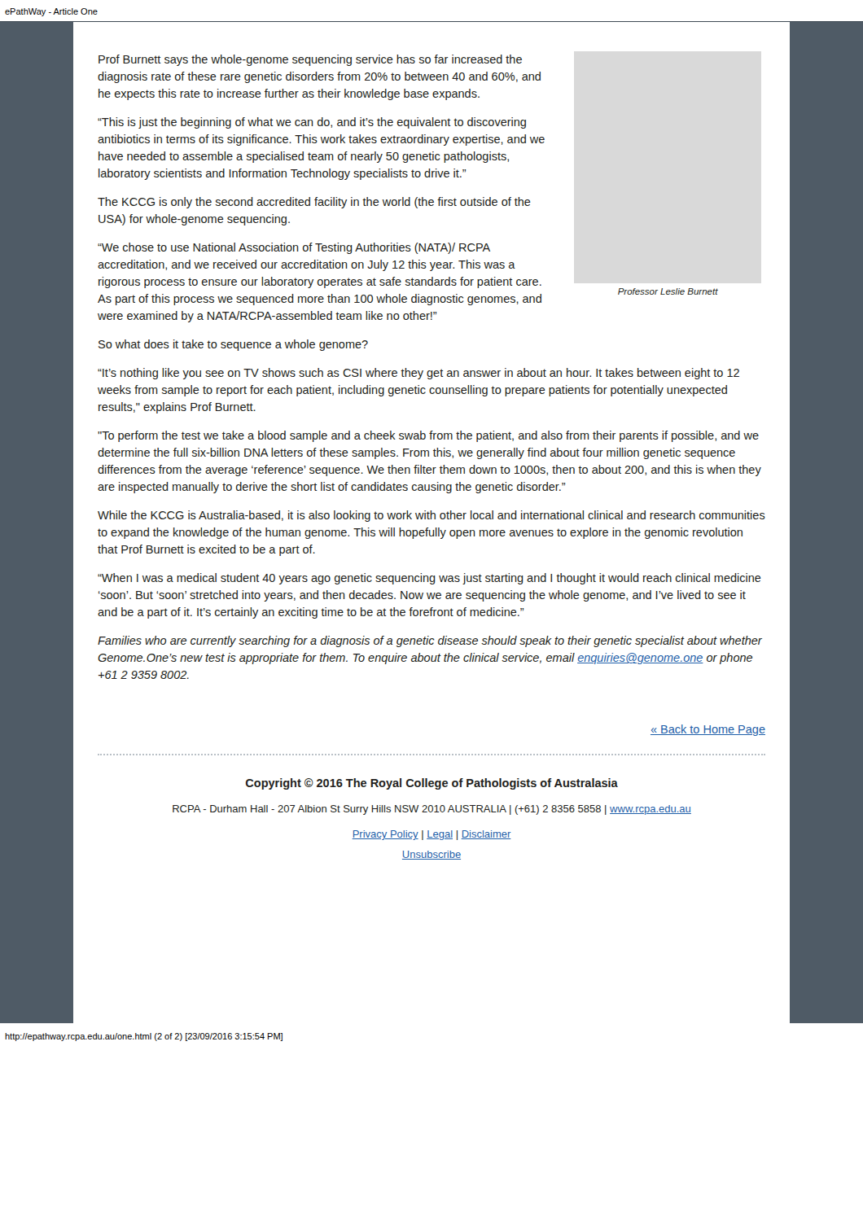ePathWay - Article One
Professor Leslie Burnett
Prof Burnett says the whole-genome sequencing service has so far increased the diagnosis rate of these rare genetic disorders from 20% to between 40 and 60%, and he expects this rate to increase further as their knowledge base expands.
“This is just the beginning of what we can do, and it’s the equivalent to discovering antibiotics in terms of its significance. This work takes extraordinary expertise, and we have needed to assemble a specialised team of nearly 50 genetic pathologists, laboratory scientists and Information Technology specialists to drive it.”
The KCCG is only the second accredited facility in the world (the first outside of the USA) for whole-genome sequencing.
“We chose to use National Association of Testing Authorities (NATA)/ RCPA accreditation, and we received our accreditation on July 12 this year. This was a rigorous process to ensure our laboratory operates at safe standards for patient care. As part of this process we sequenced more than 100 whole diagnostic genomes, and were examined by a NATA/RCPA-assembled team like no other!”
So what does it take to sequence a whole genome?
“It’s nothing like you see on TV shows such as CSI where they get an answer in about an hour. It takes between eight to 12 weeks from sample to report for each patient, including genetic counselling to prepare patients for potentially unexpected results," explains Prof Burnett.
"To perform the test we take a blood sample and a cheek swab from the patient, and also from their parents if possible, and we determine the full six-billion DNA letters of these samples. From this, we generally find about four million genetic sequence differences from the average ‘reference’ sequence. We then filter them down to 1000s, then to about 200, and this is when they are inspected manually to derive the short list of candidates causing the genetic disorder.”
While the KCCG is Australia-based, it is also looking to work with other local and international clinical and research communities to expand the knowledge of the human genome. This will hopefully open more avenues to explore in the genomic revolution that Prof Burnett is excited to be a part of.
“When I was a medical student 40 years ago genetic sequencing was just starting and I thought it would reach clinical medicine ‘soon’. But ‘soon’ stretched into years, and then decades. Now we are sequencing the whole genome, and I’ve lived to see it and be a part of it. It’s certainly an exciting time to be at the forefront of medicine.”
Families who are currently searching for a diagnosis of a genetic disease should speak to their genetic specialist about whether Genome.One’s new test is appropriate for them. To enquire about the clinical service, email enquiries@genome.one or phone +61 2 9359 8002.
« Back to Home Page
Copyright © 2016 The Royal College of Pathologists of Australasia
RCPA - Durham Hall - 207 Albion St Surry Hills NSW 2010 AUSTRALIA | (+61) 2 8356 5858 | www.rcpa.edu.au
Privacy Policy | Legal | Disclaimer
Unsubscribe
http://epathway.rcpa.edu.au/one.html (2 of 2) [23/09/2016 3:15:54 PM]